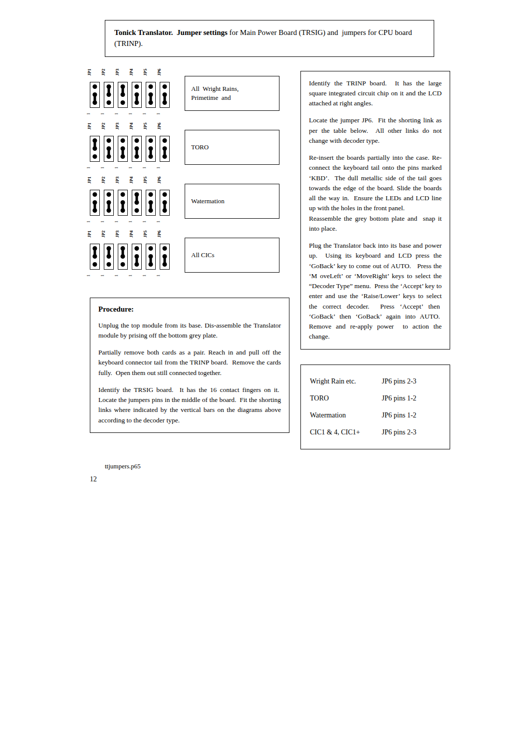Tonick Translator. Jumper settings for Main Power Board (TRSIG) and jumpers for CPU board (TRINP).
JP1
1
JP2
1
JP3
1
JP4
1
JP5
1
JP6
1
All Wright Rains,
Primetime and
JP1
1
JP2
1
JP3
1
JP4
1
JP5
1
JP6
1
TORO
JP1
1
JP2
1
JP3
1
JP4
1
JP5
1
JP6
1
Watermation
JP1
1
JP2
1
JP3
1
JP4
1
JP5
1
JP6
1
All CICs
Procedure:
Unplug the top module from its base. Dis-assemble the Translator module by prising off the bottom grey plate.
Partially remove both cards as a pair. Reach in and pull off the keyboard connector tail from the TRINP board. Remove the cards fully. Open them out still connected together.
Identify the TRSIG board. It has the 16 contact fingers on it. Locate the jumpers pins in the middle of the board. Fit the shorting links where indicated by the vertical bars on the diagrams above according to the decoder type.
Identify the TRINP board. It has the large square integrated circuit chip on it and the LCD attached at right angles.
Locate the jumper JP6. Fit the shorting link as per the table below. All other links do not change with decoder type.
Re-insert the boards partially into the case. Re-connect the keyboard tail onto the pins marked ‘KBD’. The dull metallic side of the tail goes towards the edge of the board. Slide the boards all the way in. Ensure the LEDs and LCD line up with the holes in the front panel.
Reassemble the grey bottom plate and snap it into place.
Plug the Translator back into its base and power up. Using its keyboard and LCD press the ‘GoBack’ key to come out of AUTO. Press the ‘M oveLeft’ or ‘MoveRight’ keys to select the “Decoder Type” menu. Press the ‘Accept’ key to enter and use the ‘Raise/Lower’ keys to select the correct decoder. Press ‘Accept’ then ‘GoBack’ then ‘GoBack’ again into AUTO. Remove and re-apply power to action the change.
| Wright Rain etc. | JP6 pins 2-3 |
| TORO | JP6 pins 1-2 |
| Watermation | JP6 pins 1-2 |
| CIC1 & 4, CIC1+ | JP6 pins 2-3 |
ttjumpers.p65
12